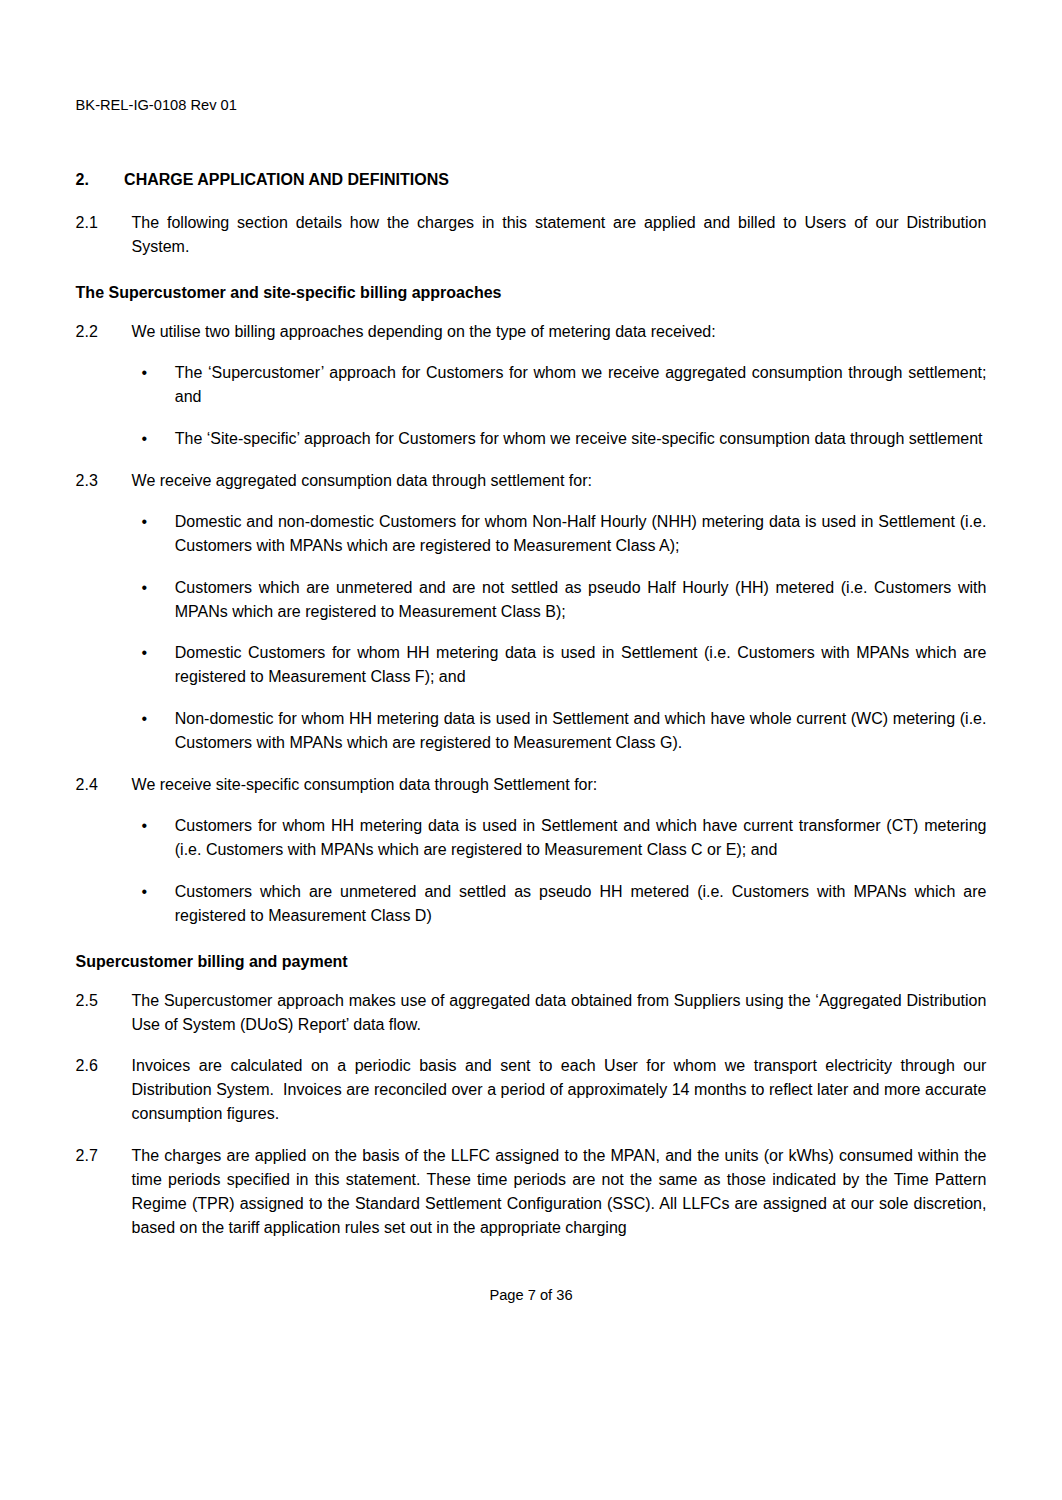BK-REL-IG-0108 Rev 01
2. CHARGE APPLICATION AND DEFINITIONS
2.1
The following section details how the charges in this statement are applied and billed to Users of our Distribution System.
The Supercustomer and site-specific billing approaches
2.2
We utilise two billing approaches depending on the type of metering data received:
•The ‘Supercustomer’ approach for Customers for whom we receive aggregated consumption through settlement; and
•The ‘Site-specific’ approach for Customers for whom we receive site-specific consumption data through settlement
2.3
We receive aggregated consumption data through settlement for:
•Domestic and non-domestic Customers for whom Non-Half Hourly (NHH) metering data is used in Settlement (i.e. Customers with MPANs which are registered to Measurement Class A);
•Customers which are unmetered and are not settled as pseudo Half Hourly (HH) metered (i.e. Customers with MPANs which are registered to Measurement Class B);
•Domestic Customers for whom HH metering data is used in Settlement (i.e. Customers with MPANs which are registered to Measurement Class F); and
•Non-domestic for whom HH metering data is used in Settlement and which have whole current (WC) metering (i.e. Customers with MPANs which are registered to Measurement Class G).
2.4
We receive site-specific consumption data through Settlement for:
•Customers for whom HH metering data is used in Settlement and which have current transformer (CT) metering (i.e. Customers with MPANs which are registered to Measurement Class C or E); and
•Customers which are unmetered and settled as pseudo HH metered (i.e. Customers with MPANs which are registered to Measurement Class D)
Supercustomer billing and payment
2.5
The Supercustomer approach makes use of aggregated data obtained from Suppliers using the ‘Aggregated Distribution Use of System (DUoS) Report’ data flow.
2.6
Invoices are calculated on a periodic basis and sent to each User for whom we transport electricity through our Distribution System. Invoices are reconciled over a period of approximately 14 months to reflect later and more accurate consumption figures.
2.7
The charges are applied on the basis of the LLFC assigned to the MPAN, and the units (or kWhs) consumed within the time periods specified in this statement. These time periods are not the same as those indicated by the Time Pattern Regime (TPR) assigned to the Standard Settlement Configuration (SSC). All LLFCs are assigned at our sole discretion, based on the tariff application rules set out in the appropriate charging
Page 7 of 36